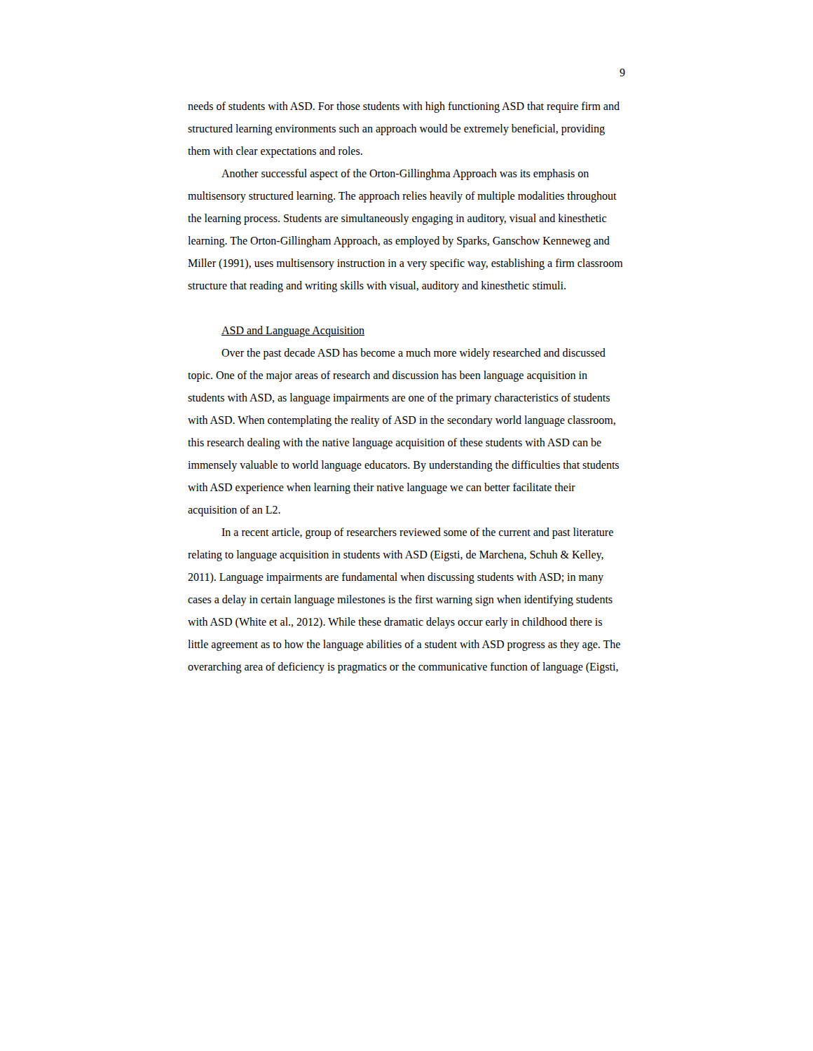9
needs of students with ASD. For those students with high functioning ASD that require firm and structured learning environments such an approach would be extremely beneficial, providing them with clear expectations and roles.
Another successful aspect of the Orton-Gillinghma Approach was its emphasis on multisensory structured learning. The approach relies heavily of multiple modalities throughout the learning process. Students are simultaneously engaging in auditory, visual and kinesthetic learning. The Orton-Gillingham Approach, as employed by Sparks, Ganschow Kenneweg and Miller (1991), uses multisensory instruction in a very specific way, establishing a firm classroom structure that reading and writing skills with visual, auditory and kinesthetic stimuli.
ASD and Language Acquisition
Over the past decade ASD has become a much more widely researched and discussed topic. One of the major areas of research and discussion has been language acquisition in students with ASD, as language impairments are one of the primary characteristics of students with ASD. When contemplating the reality of ASD in the secondary world language classroom, this research dealing with the native language acquisition of these students with ASD can be immensely valuable to world language educators. By understanding the difficulties that students with ASD experience when learning their native language we can better facilitate their acquisition of an L2.
In a recent article, group of researchers reviewed some of the current and past literature relating to language acquisition in students with ASD (Eigsti, de Marchena, Schuh & Kelley, 2011). Language impairments are fundamental when discussing students with ASD; in many cases a delay in certain language milestones is the first warning sign when identifying students with ASD (White et al., 2012). While these dramatic delays occur early in childhood there is little agreement as to how the language abilities of a student with ASD progress as they age. The overarching area of deficiency is pragmatics or the communicative function of language (Eigsti,